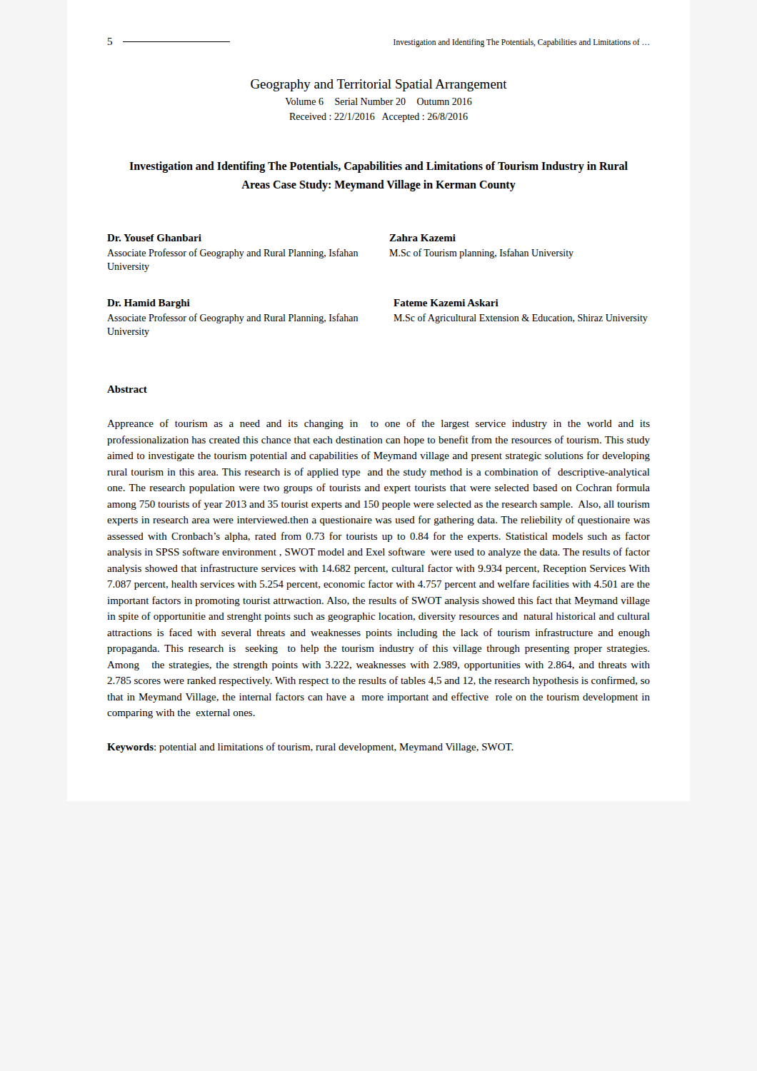5
Investigation and Identifing The Potentials, Capabilities and Limitations of …
Geography and Territorial Spatial Arrangement
Volume 6 Serial Number 20 Outumn 2016
Received : 22/1/2016 Accepted : 26/8/2016
Investigation and Identifing The Potentials, Capabilities and Limitations of Tourism Industry in Rural Areas Case Study: Meymand Village in Kerman County
Dr. Yousef Ghanbari
Associate Professor of Geography and Rural Planning, Isfahan University
Zahra Kazemi
M.Sc of Tourism planning, Isfahan University
Dr. Hamid Barghi
Associate Professor of Geography and Rural Planning, Isfahan University
Fateme Kazemi Askari
M.Sc of Agricultural Extension & Education, Shiraz University
Abstract
Appreance of tourism as a need and its changing in to one of the largest service industry in the world and its professionalization has created this chance that each destination can hope to benefit from the resources of tourism. This study aimed to investigate the tourism potential and capabilities of Meymand village and present strategic solutions for developing rural tourism in this area. This research is of applied type and the study method is a combination of descriptive-analytical one. The research population were two groups of tourists and expert tourists that were selected based on Cochran formula among 750 tourists of year 2013 and 35 tourist experts and 150 people were selected as the research sample. Also, all tourism experts in research area were interviewed.then a questionaire was used for gathering data. The reliebility of questionaire was assessed with Cronbach’s alpha, rated from 0.73 for tourists up to 0.84 for the experts. Statistical models such as factor analysis in SPSS software environment , SWOT model and Exel software were used to analyze the data. The results of factor analysis showed that infrastructure services with 14.682 percent, cultural factor with 9.934 percent, Reception Services With 7.087 percent, health services with 5.254 percent, economic factor with 4.757 percent and welfare facilities with 4.501 are the important factors in promoting tourist attrwaction. Also, the results of SWOT analysis showed this fact that Meymand village in spite of opportunitie and strenght points such as geographic location, diversity resources and natural historical and cultural attractions is faced with several threats and weaknesses points including the lack of tourism infrastructure and enough propaganda. This research is seeking to help the tourism industry of this village through presenting proper strategies. Among the strategies, the strength points with 3.222, weaknesses with 2.989, opportunities with 2.864, and threats with 2.785 scores were ranked respectively. With respect to the results of tables 4,5 and 12, the research hypothesis is confirmed, so that in Meymand Village, the internal factors can have a more important and effective role on the tourism development in comparing with the external ones.
Keywords: potential and limitations of tourism, rural development, Meymand Village, SWOT.